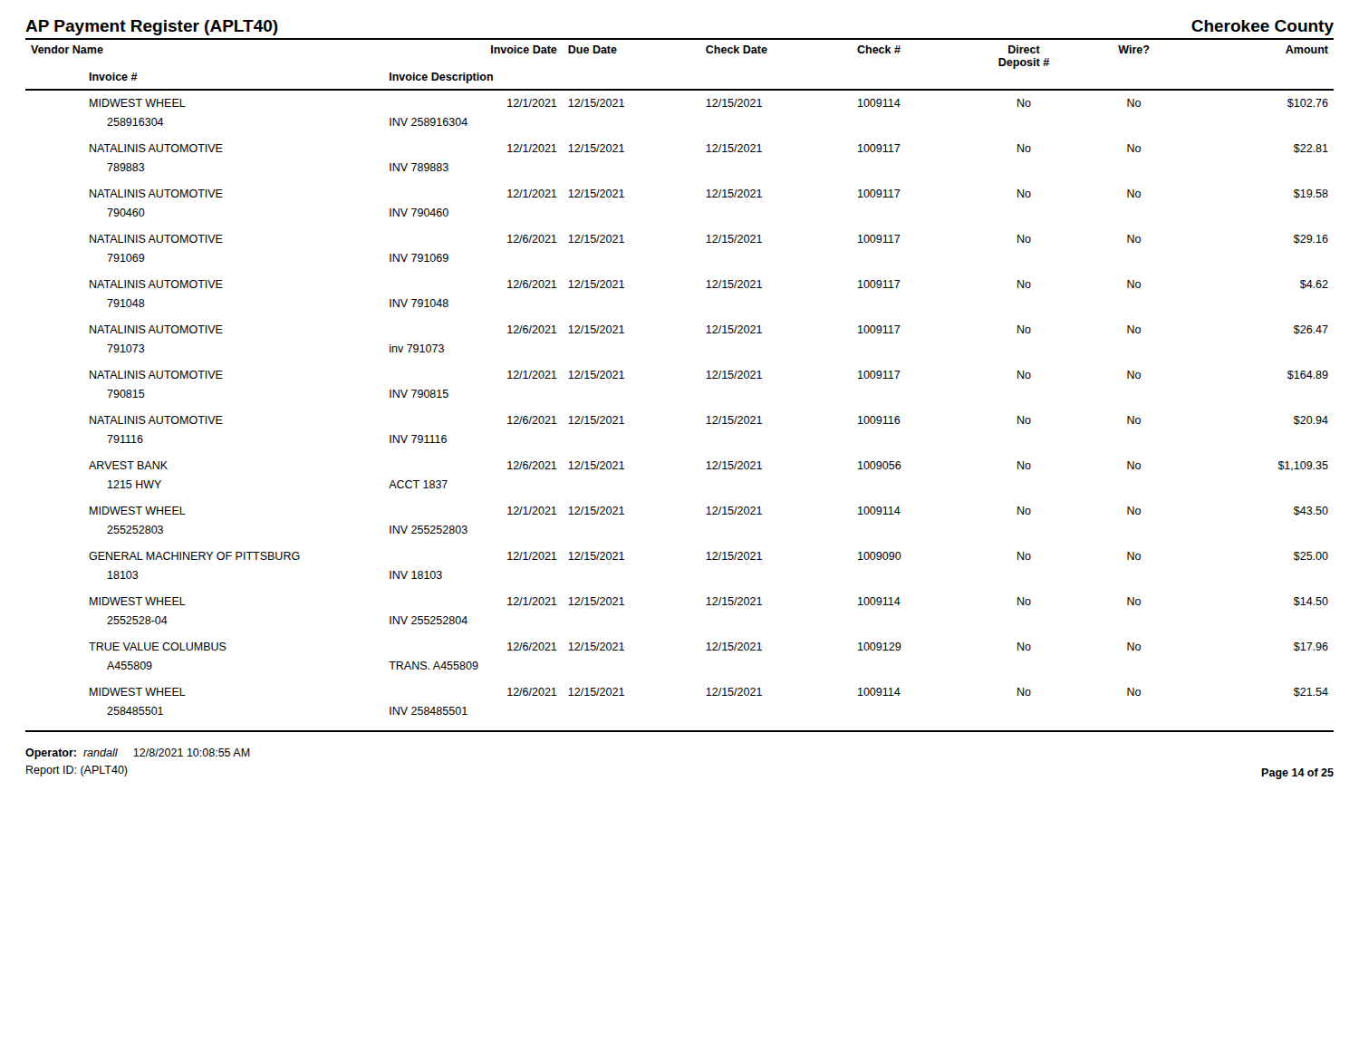AP Payment Register (APLT40)
Cherokee County
| Vendor Name | Invoice Date | Due Date | Check Date | Check # | Direct Deposit # | Wire? | Amount |
| --- | --- | --- | --- | --- | --- | --- | --- |
| Invoice # | Invoice Description | | | | | |
| MIDWEST WHEEL | 12/1/2021 | 12/15/2021 | 12/15/2021 | 1009114 | No | No | $102.76 |
| 258916304 | INV 258916304 |
| NATALINIS AUTOMOTIVE | 12/1/2021 | 12/15/2021 | 12/15/2021 | 1009117 | No | No | $22.81 |
| 789883 | INV 789883 |
| NATALINIS AUTOMOTIVE | 12/1/2021 | 12/15/2021 | 12/15/2021 | 1009117 | No | No | $19.58 |
| 790460 | INV 790460 |
| NATALINIS AUTOMOTIVE | 12/6/2021 | 12/15/2021 | 12/15/2021 | 1009117 | No | No | $29.16 |
| 791069 | INV 791069 |
| NATALINIS AUTOMOTIVE | 12/6/2021 | 12/15/2021 | 12/15/2021 | 1009117 | No | No | $4.62 |
| 791048 | INV 791048 |
| NATALINIS AUTOMOTIVE | 12/6/2021 | 12/15/2021 | 12/15/2021 | 1009117 | No | No | $26.47 |
| 791073 | inv 791073 |
| NATALINIS AUTOMOTIVE | 12/1/2021 | 12/15/2021 | 12/15/2021 | 1009117 | No | No | $164.89 |
| 790815 | INV 790815 |
| NATALINIS AUTOMOTIVE | 12/6/2021 | 12/15/2021 | 12/15/2021 | 1009116 | No | No | $20.94 |
| 791116 | INV 791116 |
| ARVEST BANK | 12/6/2021 | 12/15/2021 | 12/15/2021 | 1009056 | No | No | $1,109.35 |
| 1215 HWY | ACCT 1837 |
| MIDWEST WHEEL | 12/1/2021 | 12/15/2021 | 12/15/2021 | 1009114 | No | No | $43.50 |
| 255252803 | INV 255252803 |
| GENERAL MACHINERY OF PITTSBURG | 12/1/2021 | 12/15/2021 | 12/15/2021 | 1009090 | No | No | $25.00 |
| 18103 | INV 18103 |
| MIDWEST WHEEL | 12/1/2021 | 12/15/2021 | 12/15/2021 | 1009114 | No | No | $14.50 |
| 2552528-04 | INV 255252804 |
| TRUE VALUE COLUMBUS | 12/6/2021 | 12/15/2021 | 12/15/2021 | 1009129 | No | No | $17.96 |
| A455809 | TRANS. A455809 |
| MIDWEST WHEEL | 12/6/2021 | 12/15/2021 | 12/15/2021 | 1009114 | No | No | $21.54 |
| 258485501 | INV 258485501 |
Operator: randall 12/8/2021 10:08:55 AM
Report ID: (APLT40)
Page 14 of 25